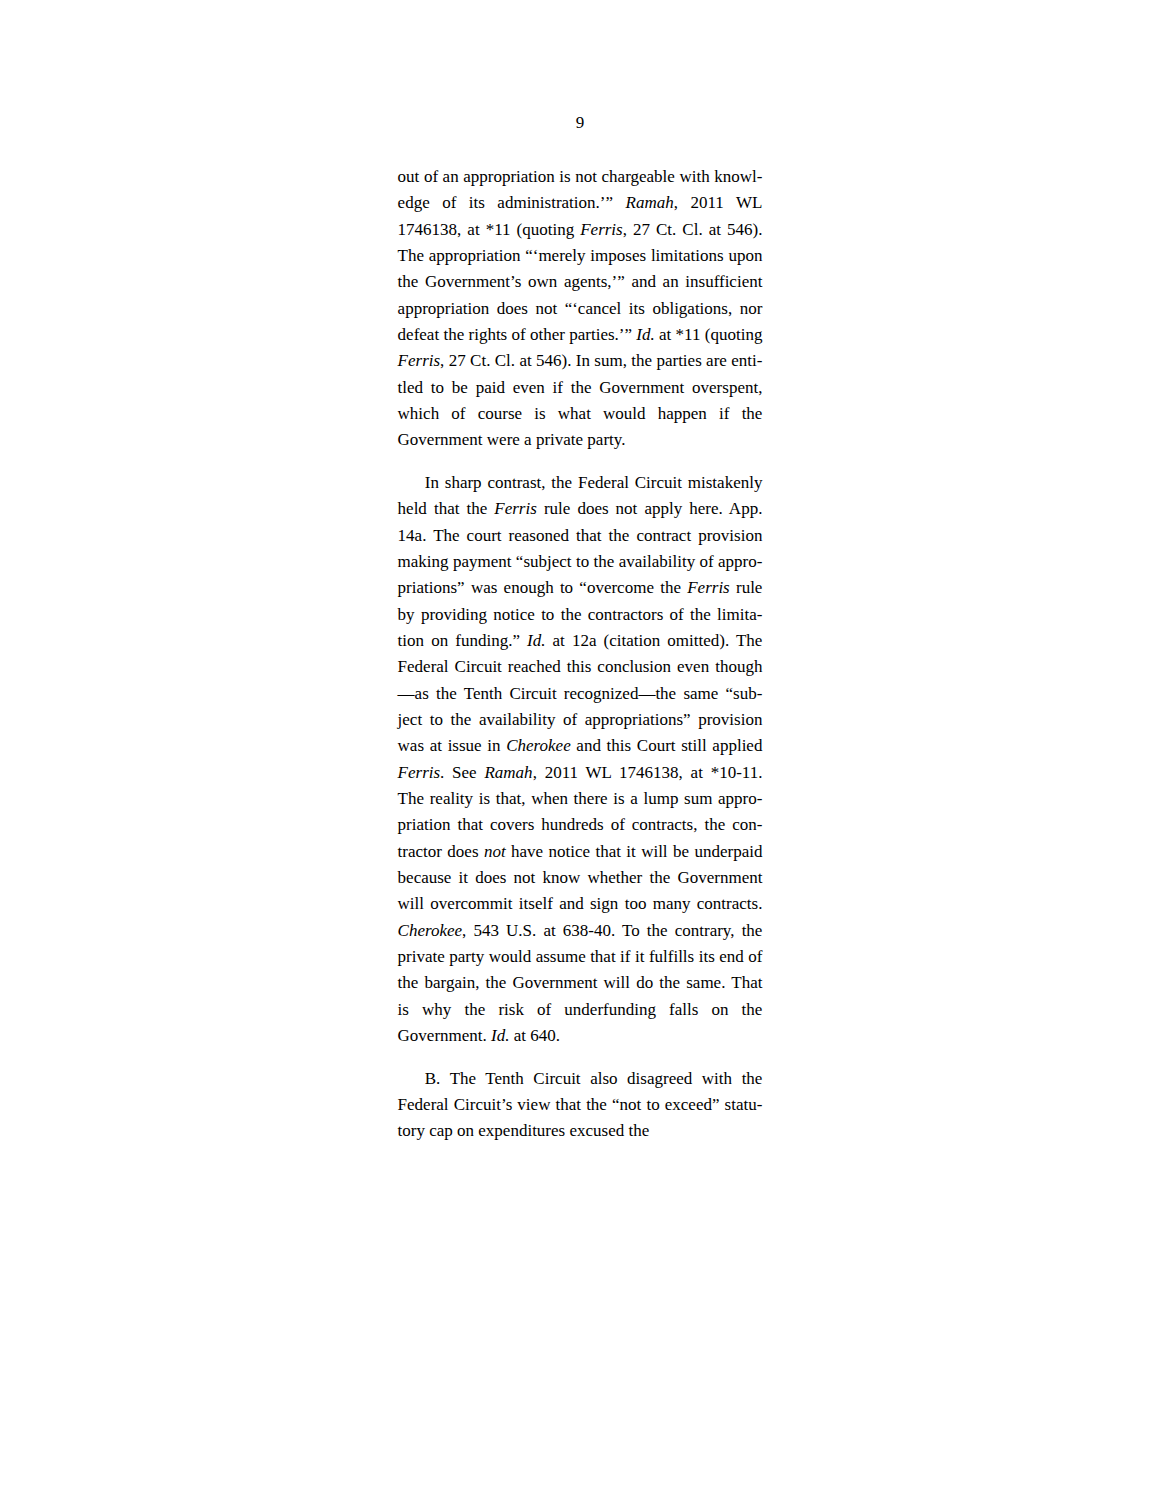9
out of an appropriation is not chargeable with knowledge of its administration.’” Ramah, 2011 WL 1746138, at *11 (quoting Ferris, 27 Ct. Cl. at 546). The appropriation “‘merely imposes limitations upon the Government’s own agents,’” and an insufficient appropriation does not “‘cancel its obligations, nor defeat the rights of other parties.’” Id. at *11 (quoting Ferris, 27 Ct. Cl. at 546). In sum, the parties are entitled to be paid even if the Government overspent, which of course is what would happen if the Government were a private party.
In sharp contrast, the Federal Circuit mistakenly held that the Ferris rule does not apply here. App. 14a. The court reasoned that the contract provision making payment “subject to the availability of appropriations” was enough to “overcome the Ferris rule by providing notice to the contractors of the limitation on funding.” Id. at 12a (citation omitted). The Federal Circuit reached this conclusion even though—as the Tenth Circuit recognized—the same “subject to the availability of appropriations” provision was at issue in Cherokee and this Court still applied Ferris. See Ramah, 2011 WL 1746138, at *10-11. The reality is that, when there is a lump sum appropriation that covers hundreds of contracts, the contractor does not have notice that it will be underpaid because it does not know whether the Government will overcommit itself and sign too many contracts. Cherokee, 543 U.S. at 638-40. To the contrary, the private party would assume that if it fulfills its end of the bargain, the Government will do the same. That is why the risk of underfunding falls on the Government. Id. at 640.
B. The Tenth Circuit also disagreed with the Federal Circuit’s view that the “not to exceed” statutory cap on expenditures excused the